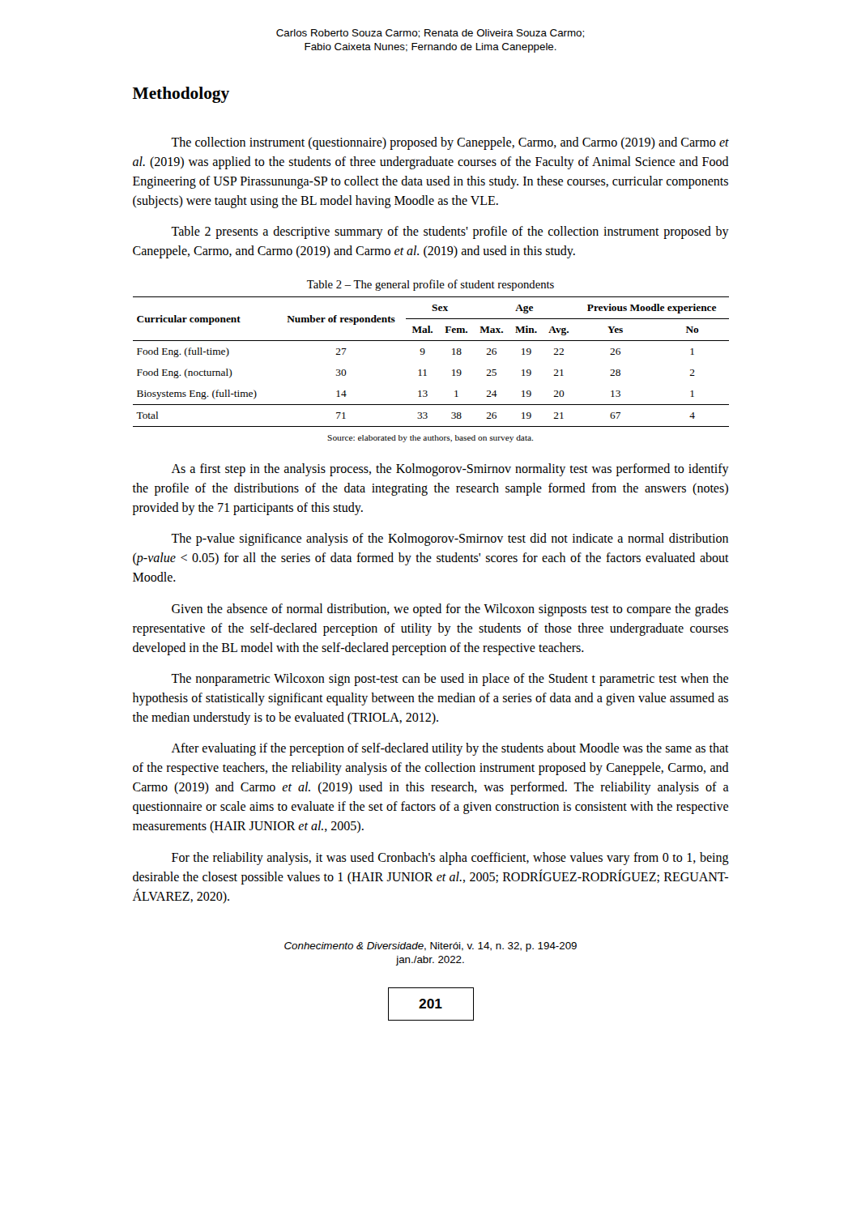Carlos Roberto Souza Carmo; Renata de Oliveira Souza Carmo;
Fabio Caixeta Nunes; Fernando de Lima Caneppele.
Methodology
The collection instrument (questionnaire) proposed by Caneppele, Carmo, and Carmo (2019) and Carmo et al. (2019) was applied to the students of three undergraduate courses of the Faculty of Animal Science and Food Engineering of USP Pirassununga-SP to collect the data used in this study. In these courses, curricular components (subjects) were taught using the BL model having Moodle as the VLE.
Table 2 presents a descriptive summary of the students' profile of the collection instrument proposed by Caneppele, Carmo, and Carmo (2019) and Carmo et al. (2019) and used in this study.
Table 2 – The general profile of student respondents
| Curricular component | Number of respondents | Sex | Age | Previous Moodle experience |
| --- | --- | --- | --- | --- |
| Mal. | Fem. | Max. | Min. | Avg. | Yes | No |
| Food Eng. (full-time) | 27 | 9 | 18 | 26 | 19 | 22 | 26 | 1 |
| Food Eng. (nocturnal) | 30 | 11 | 19 | 25 | 19 | 21 | 28 | 2 |
| Biosystems Eng. (full-time) | 14 | 13 | 1 | 24 | 19 | 20 | 13 | 1 |
| Total | 71 | 33 | 38 | 26 | 19 | 21 | 67 | 4 |
Source: elaborated by the authors, based on survey data.
As a first step in the analysis process, the Kolmogorov-Smirnov normality test was performed to identify the profile of the distributions of the data integrating the research sample formed from the answers (notes) provided by the 71 participants of this study.
The p-value significance analysis of the Kolmogorov-Smirnov test did not indicate a normal distribution (p-value < 0.05) for all the series of data formed by the students' scores for each of the factors evaluated about Moodle.
Given the absence of normal distribution, we opted for the Wilcoxon signposts test to compare the grades representative of the self-declared perception of utility by the students of those three undergraduate courses developed in the BL model with the self-declared perception of the respective teachers.
The nonparametric Wilcoxon sign post-test can be used in place of the Student t parametric test when the hypothesis of statistically significant equality between the median of a series of data and a given value assumed as the median understudy is to be evaluated (TRIOLA, 2012).
After evaluating if the perception of self-declared utility by the students about Moodle was the same as that of the respective teachers, the reliability analysis of the collection instrument proposed by Caneppele, Carmo, and Carmo (2019) and Carmo et al. (2019) used in this research, was performed. The reliability analysis of a questionnaire or scale aims to evaluate if the set of factors of a given construction is consistent with the respective measurements (HAIR JUNIOR et al., 2005).
For the reliability analysis, it was used Cronbach's alpha coefficient, whose values vary from 0 to 1, being desirable the closest possible values to 1 (HAIR JUNIOR et al., 2005; RODRÍGUEZ-RODRÍGUEZ; REGUANT-ÁLVAREZ, 2020).
Conhecimento & Diversidade, Niterói, v. 14, n. 32, p. 194-209
jan./abr. 2022.
201